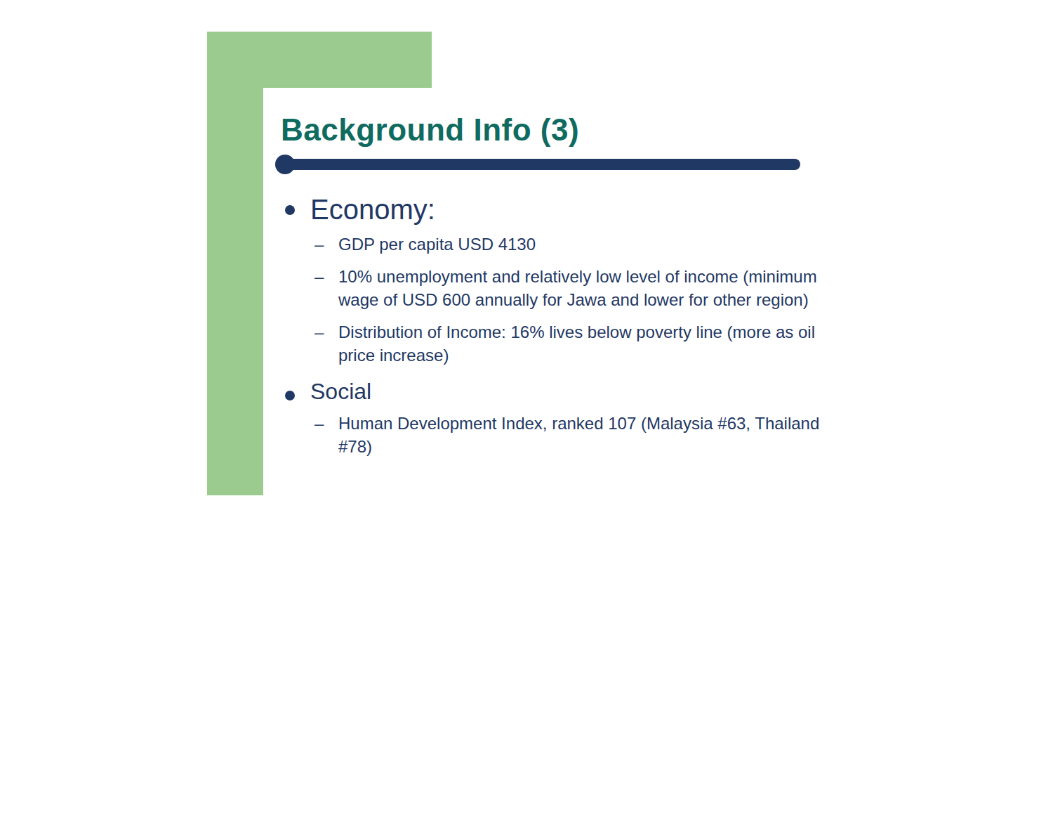Background Info (3)
Economy:
GDP per capita USD 4130
10% unemployment and relatively low level of income (minimum wage of USD 600 annually for Jawa and lower for other region)
Distribution of Income: 16% lives below poverty line (more as oil price increase)
Social
Human Development Index, ranked 107 (Malaysia #63, Thailand #78)